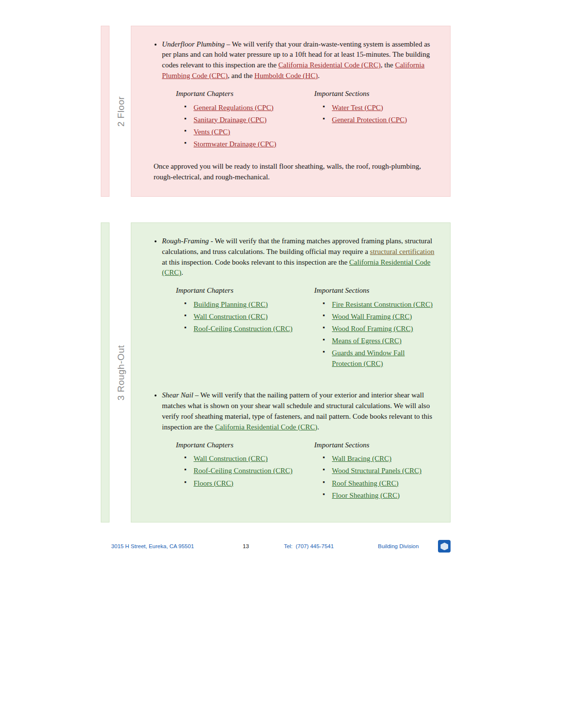2 Floor
Underfloor Plumbing – We will verify that your drain-waste-venting system is assembled as per plans and can hold water pressure up to a 10ft head for at least 15-minutes. The building codes relevant to this inspection are the California Residential Code (CRC), the California Plumbing Code (CPC), and the Humboldt Code (HC).
Important Chapters
General Regulations (CPC)
Sanitary Drainage (CPC)
Vents (CPC)
Stormwater Drainage (CPC)
Important Sections
Water Test (CPC)
General Protection (CPC)
Once approved you will be ready to install floor sheathing, walls, the roof, rough-plumbing, rough-electrical, and rough-mechanical.
3 Rough-Out
Rough-Framing - We will verify that the framing matches approved framing plans, structural calculations, and truss calculations. The building official may require a structural certification at this inspection. Code books relevant to this inspection are the California Residential Code (CRC).
Important Chapters
Building Planning (CRC)
Wall Construction (CRC)
Roof-Ceiling Construction (CRC)
Important Sections
Fire Resistant Construction (CRC)
Wood Wall Framing (CRC)
Wood Roof Framing (CRC)
Means of Egress (CRC)
Guards and Window Fall Protection (CRC)
Shear Nail – We will verify that the nailing pattern of your exterior and interior shear wall matches what is shown on your shear wall schedule and structural calculations. We will also verify roof sheathing material, type of fasteners, and nail pattern. Code books relevant to this inspection are the California Residential Code (CRC).
Important Chapters
Wall Construction (CRC)
Roof-Ceiling Construction (CRC)
Floors (CRC)
Important Sections
Wall Bracing (CRC)
Wood Structural Panels (CRC)
Roof Sheathing (CRC)
Floor Sheathing (CRC)
3015 H Street, Eureka, CA 95501 13 Tel: (707) 445-7541 Building Division